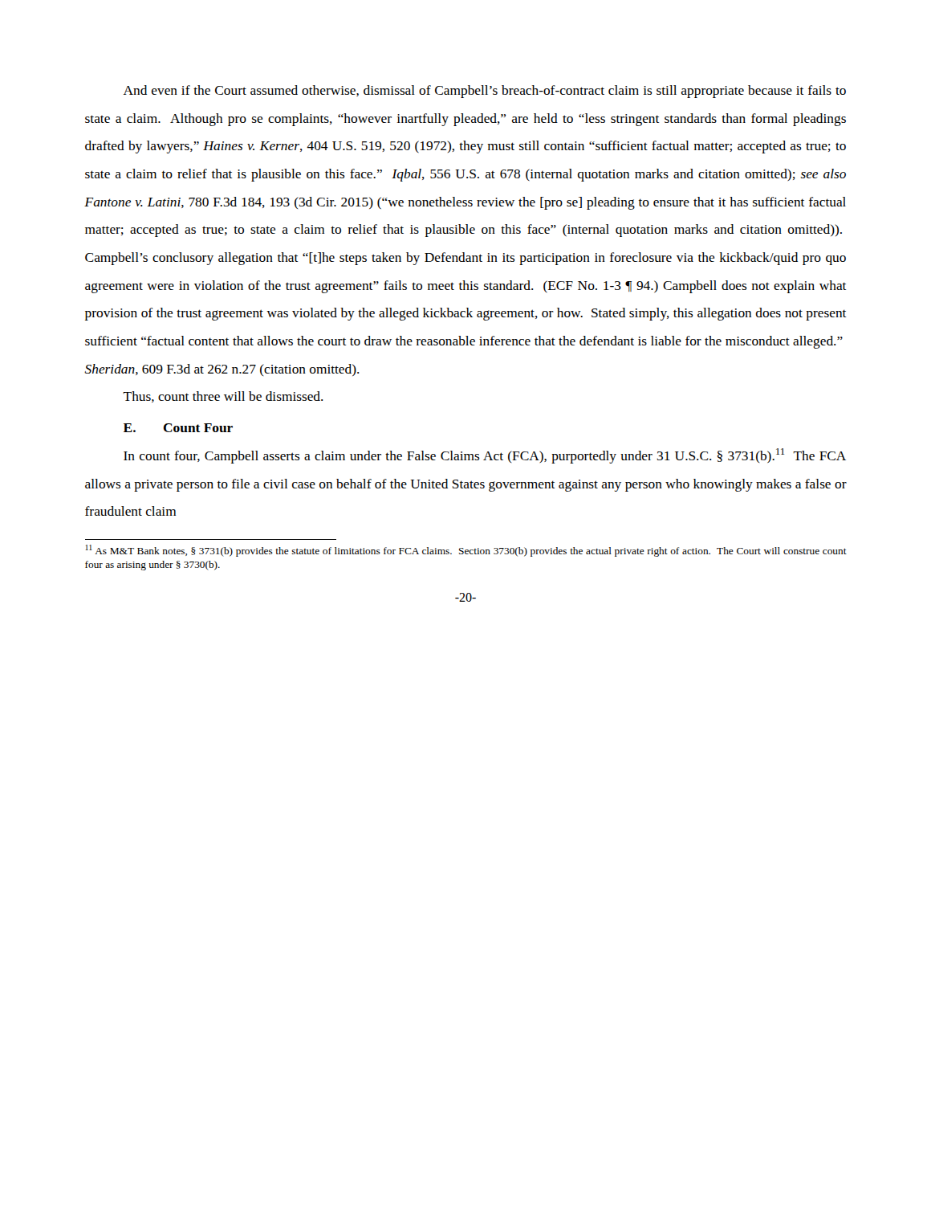And even if the Court assumed otherwise, dismissal of Campbell’s breach-of-contract claim is still appropriate because it fails to state a claim. Although pro se complaints, “however inartfully pleaded,” are held to “less stringent standards than formal pleadings drafted by lawyers,” Haines v. Kerner, 404 U.S. 519, 520 (1972), they must still contain “sufficient factual matter; accepted as true; to state a claim to relief that is plausible on this face.” Iqbal, 556 U.S. at 678 (internal quotation marks and citation omitted); see also Fantone v. Latini, 780 F.3d 184, 193 (3d Cir. 2015) (“we nonetheless review the [pro se] pleading to ensure that it has sufficient factual matter; accepted as true; to state a claim to relief that is plausible on this face” (internal quotation marks and citation omitted)). Campbell’s conclusory allegation that “[t]he steps taken by Defendant in its participation in foreclosure via the kickback/quid pro quo agreement were in violation of the trust agreement” fails to meet this standard. (ECF No. 1-3 ¶ 94.) Campbell does not explain what provision of the trust agreement was violated by the alleged kickback agreement, or how. Stated simply, this allegation does not present sufficient “factual content that allows the court to draw the reasonable inference that the defendant is liable for the misconduct alleged.” Sheridan, 609 F.3d at 262 n.27 (citation omitted).
Thus, count three will be dismissed.
E. Count Four
In count four, Campbell asserts a claim under the False Claims Act (FCA), purportedly under 31 U.S.C. § 3731(b).11 The FCA allows a private person to file a civil case on behalf of the United States government against any person who knowingly makes a false or fraudulent claim
11 As M&T Bank notes, § 3731(b) provides the statute of limitations for FCA claims. Section 3730(b) provides the actual private right of action. The Court will construe count four as arising under § 3730(b).
-20-